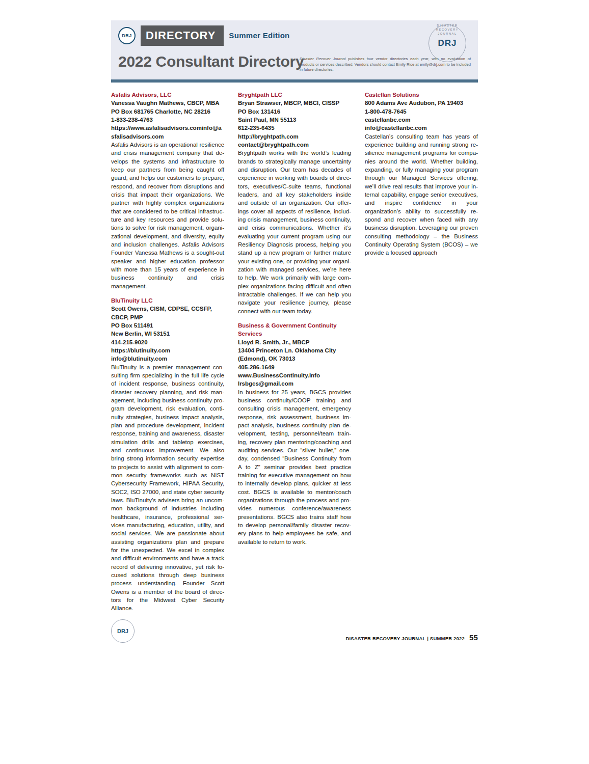DRJ
DIRECTORY
Summer Edition
2022 Consultant Directory
Disaster Recovery Journal
DRJ
Disaster Recover Journal publishes four vendor directories each year, with no evalutaion of products or services described. Vendors should contact Emily Rice at emily@drj.com to be included in future directories.
Asfalis Advisors, LLC
Vanessa Vaughn Mathews, CBCP, MBA
PO Box 681765 Charlotte, NC 28216
1-833-238-4763
https://www.asfalisadvisors.cominfo@asfalisadvisors.com
Asfalis Advisors is an operational resilience and crisis management company that develops the systems and infrastructure to keep our partners from being caught off guard, and helps our customers to prepare, respond, and recover from disruptions and crisis that impact their organizations. We partner with highly complex organizations that are considered to be critical infrastructure and key resources and provide solutions to solve for risk management, organizational development, and diversity, equity and inclusion challenges. Asfalis Advisors Founder Vanessa Mathews is a sought-out speaker and higher education professor with more than 15 years of experience in business continuity and crisis management.
BluTinuity LLC
Scott Owens, CISM, CDPSE, CCSFP, CBCP, PMP
PO Box 511491
New Berlin, WI 53151
414-215-9020
https://blutinuity.com info@blutinuity.com
BluTinuity is a premier management consulting firm specializing in the full life cycle of incident response, business continuity, disaster recovery planning, and risk management, including business continuity program development, risk evaluation, continuity strategies, business impact analysis, plan and procedure development, incident response, training and awareness, disaster simulation drills and tabletop exercises, and continuous improvement. We also bring strong information security expertise to projects to assist with alignment to common security frameworks such as NIST Cybersecurity Framework, HIPAA Security, SOC2, ISO 27000, and state cyber security laws. BluTinuity’s advisers bring an uncommon background of industries including healthcare, insurance, professional services manufacturing, education, utility, and social services. We are passionate about assisting organizations plan and prepare for the unexpected. We excel in complex and difficult environments and have a track record of delivering innovative, yet risk focused solutions through deep business process understanding. Founder Scott Owens is a member of the board of directors for the Midwest Cyber Security Alliance.
Bryghtpath LLC
Bryan Strawser, MBCP, MBCI, CISSP
PO Box 131416
Saint Paul, MN 55113
612-235-6435
http://bryghtpath.com
contact@bryghtpath.com
Bryghtpath works with the world’s leading brands to strategically manage uncertainty and disruption. Our team has decades of experience in working with boards of directors, executives/C-suite teams, functional leaders, and all key stakeholders inside and outside of an organization. Our offerings cover all aspects of resilience, including crisis management, business continuity, and crisis communications. Whether it’s evaluating your current program using our Resiliency Diagnosis process, helping you stand up a new program or further mature your existing one, or providing your organization with managed services, we’re here to help. We work primarily with large complex organizations facing difficult and often intractable challenges. If we can help you navigate your resilience journey, please connect with our team today.
Business & Government Continuity Services
Lloyd R. Smith, Jr., MBCP
13404 Princeton Ln. Oklahoma City (Edmond), OK 73013
405-286-1649
www.BusinessContinuity.Info
lrsbgcs@gmail.com
In business for 25 years, BGCS provides business continuity/COOP training and consulting crisis management, emergency response, risk assessment, business impact analysis, business continuity plan development, testing, personnel/team training, recovery plan mentoring/coaching and auditing services. Our “silver bullet,” one-day, condensed “Business Continuity from A to Z” seminar provides best practice training for executive management on how to internally develop plans, quicker at less cost. BGCS is available to mentor/coach organizations through the process and provides numerous conference/awareness presentations. BGCS also trains staff how to develop personal/family disaster recovery plans to help employees be safe, and available to return to work.
Castellan Solutions
800 Adams Ave Audubon, PA 19403
1-800-478-7645
castellanbc.com
info@castellanbc.com
Castellan’s consulting team has years of experience building and running strong resilience management programs for companies around the world. Whether building, expanding, or fully managing your program through our Managed Services offering, we’ll drive real results that improve your internal capability, engage senior executives, and inspire confidence in your organization’s ability to successfully respond and recover when faced with any business disruption. Leveraging our proven consulting methodology – the Business Continuity Operating System (BCOS) – we provide a focused approach
DRJ
DISASTER RECOVERY JOURNAL | SUMMER 2022 55